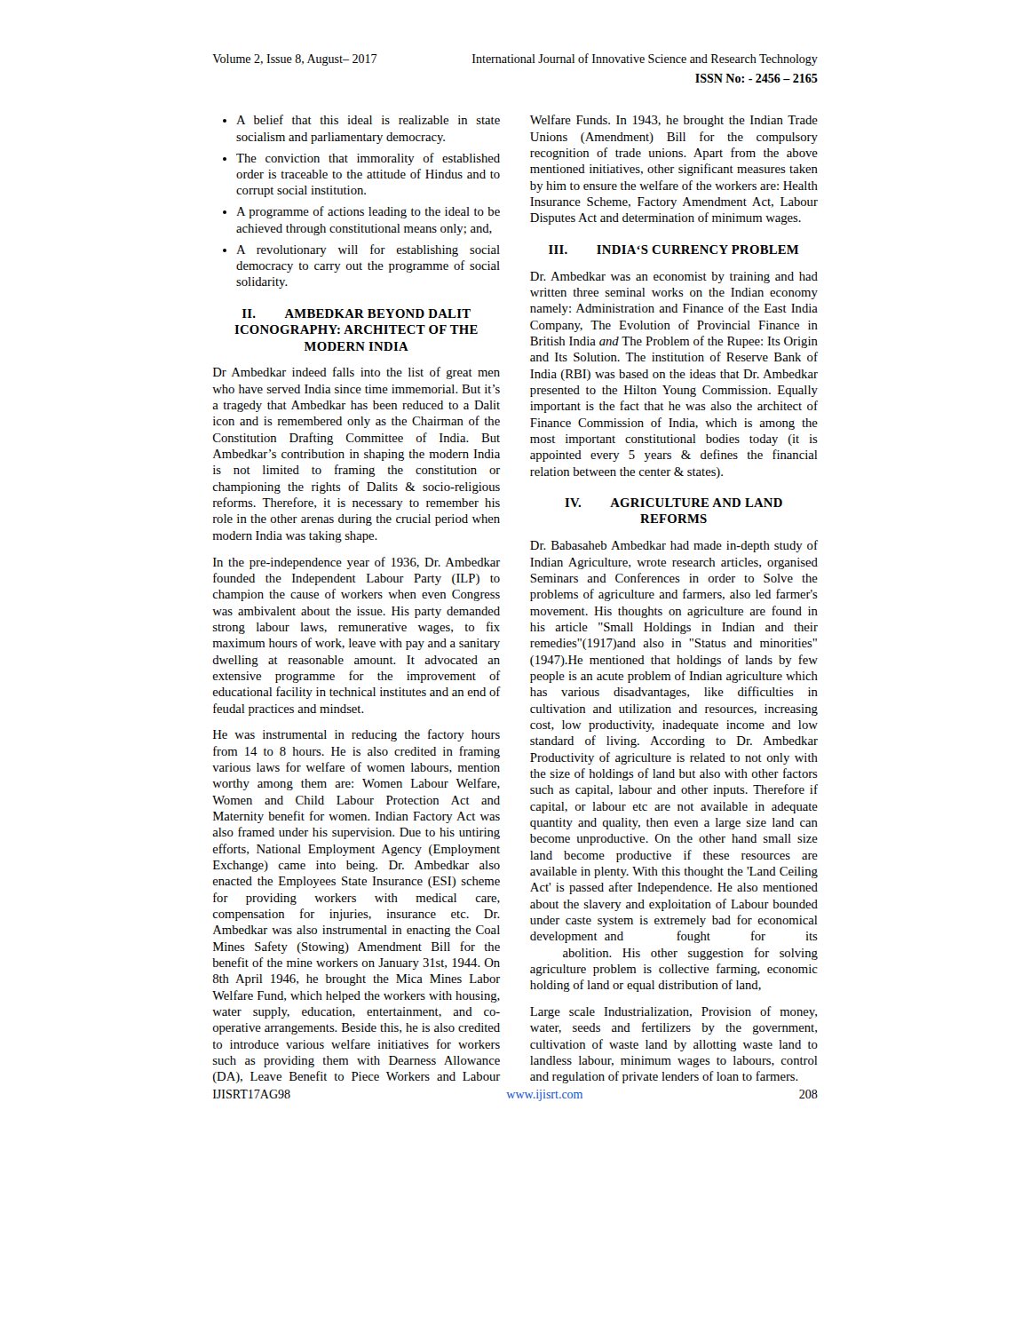Volume 2, Issue 8, August– 2017
International Journal of Innovative Science and Research Technology
ISSN No: - 2456 – 2165
A belief that this ideal is realizable in state socialism and parliamentary democracy.
The conviction that immorality of established order is traceable to the attitude of Hindus and to corrupt social institution.
A programme of actions leading to the ideal to be achieved through constitutional means only; and,
A revolutionary will for establishing social democracy to carry out the programme of social solidarity.
II. Ambedkar Beyond Dalit Iconography: Architect of the Modern India
Dr Ambedkar indeed falls into the list of great men who have served India since time immemorial. But it’s a tragedy that Ambedkar has been reduced to a Dalit icon and is remembered only as the Chairman of the Constitution Drafting Committee of India. But Ambedkar’s contribution in shaping the modern India is not limited to framing the constitution or championing the rights of Dalits & socio-religious reforms. Therefore, it is necessary to remember his role in the other arenas during the crucial period when modern India was taking shape.
In the pre-independence year of 1936, Dr. Ambedkar founded the Independent Labour Party (ILP) to champion the cause of workers when even Congress was ambivalent about the issue. His party demanded strong labour laws, remunerative wages, to fix maximum hours of work, leave with pay and a sanitary dwelling at reasonable amount. It advocated an extensive programme for the improvement of educational facility in technical institutes and an end of feudal practices and mindset.
He was instrumental in reducing the factory hours from 14 to 8 hours. He is also credited in framing various laws for welfare of women labours, mention worthy among them are: Women Labour Welfare, Women and Child Labour Protection Act and Maternity benefit for women. Indian Factory Act was also framed under his supervision. Due to his untiring efforts, National Employment Agency (Employment Exchange) came into being. Dr. Ambedkar also enacted the Employees State Insurance (ESI) scheme for providing workers with medical care, compensation for injuries, insurance etc. Dr. Ambedkar was also instrumental in enacting the Coal Mines Safety (Stowing) Amendment Bill for the benefit of the mine workers on January 31st, 1944. On 8th April 1946, he brought the Mica Mines Labor Welfare Fund, which helped the workers with housing, water supply, education, entertainment, and co-operative arrangements. Beside this, he is also credited to introduce various welfare initiatives for workers such as providing them with Dearness Allowance (DA), Leave Benefit to Piece Workers and Labour Welfare Funds. In 1943, he brought the Indian Trade Unions (Amendment) Bill for the compulsory recognition of trade unions. Apart from the above mentioned initiatives, other significant measures taken by him to ensure the welfare of the workers are: Health Insurance Scheme, Factory Amendment Act, Labour Disputes Act and determination of minimum wages.
III. India‘s Currency Problem
Dr. Ambedkar was an economist by training and had written three seminal works on the Indian economy namely: Administration and Finance of the East India Company, The Evolution of Provincial Finance in British India and The Problem of the Rupee: Its Origin and Its Solution. The institution of Reserve Bank of India (RBI) was based on the ideas that Dr. Ambedkar presented to the Hilton Young Commission. Equally important is the fact that he was also the architect of Finance Commission of India, which is among the most important constitutional bodies today (it is appointed every 5 years & defines the financial relation between the center & states).
IV. Agriculture and Land Reforms
Dr. Babasaheb Ambedkar had made in-depth study of Indian Agriculture, wrote research articles, organised Seminars and Conferences in order to Solve the problems of agriculture and farmers, also led farmer's movement. His thoughts on agriculture are found in his article "Small Holdings in Indian and their remedies"(1917)and also in "Status and minorities"(1947).He mentioned that holdings of lands by few people is an acute problem of Indian agriculture which has various disadvantages, like difficulties in cultivation and utilization and resources, increasing cost, low productivity, inadequate income and low standard of living. According to Dr. Ambedkar Productivity of agriculture is related to not only with the size of holdings of land but also with other factors such as capital, labour and other inputs. Therefore if capital, or labour etc are not available in adequate quantity and quality, then even a large size land can become unproductive. On the other hand small size land become productive if these resources are available in plenty. With this thought the 'Land Ceiling Act' is passed after Independence. He also mentioned about the slavery and exploitation of Labour bounded under caste system is extremely bad for economical development and fought for its abolition. His other suggestion for solving agriculture problem is collective farming, economic holding of land or equal distribution of land,
Large scale Industrialization, Provision of money, water, seeds and fertilizers by the government, cultivation of waste land by allotting waste land to landless labour, minimum wages to labours, control and regulation of private lenders of loan to farmers.
IJISRT17AG98
www.ijisrt.com
208